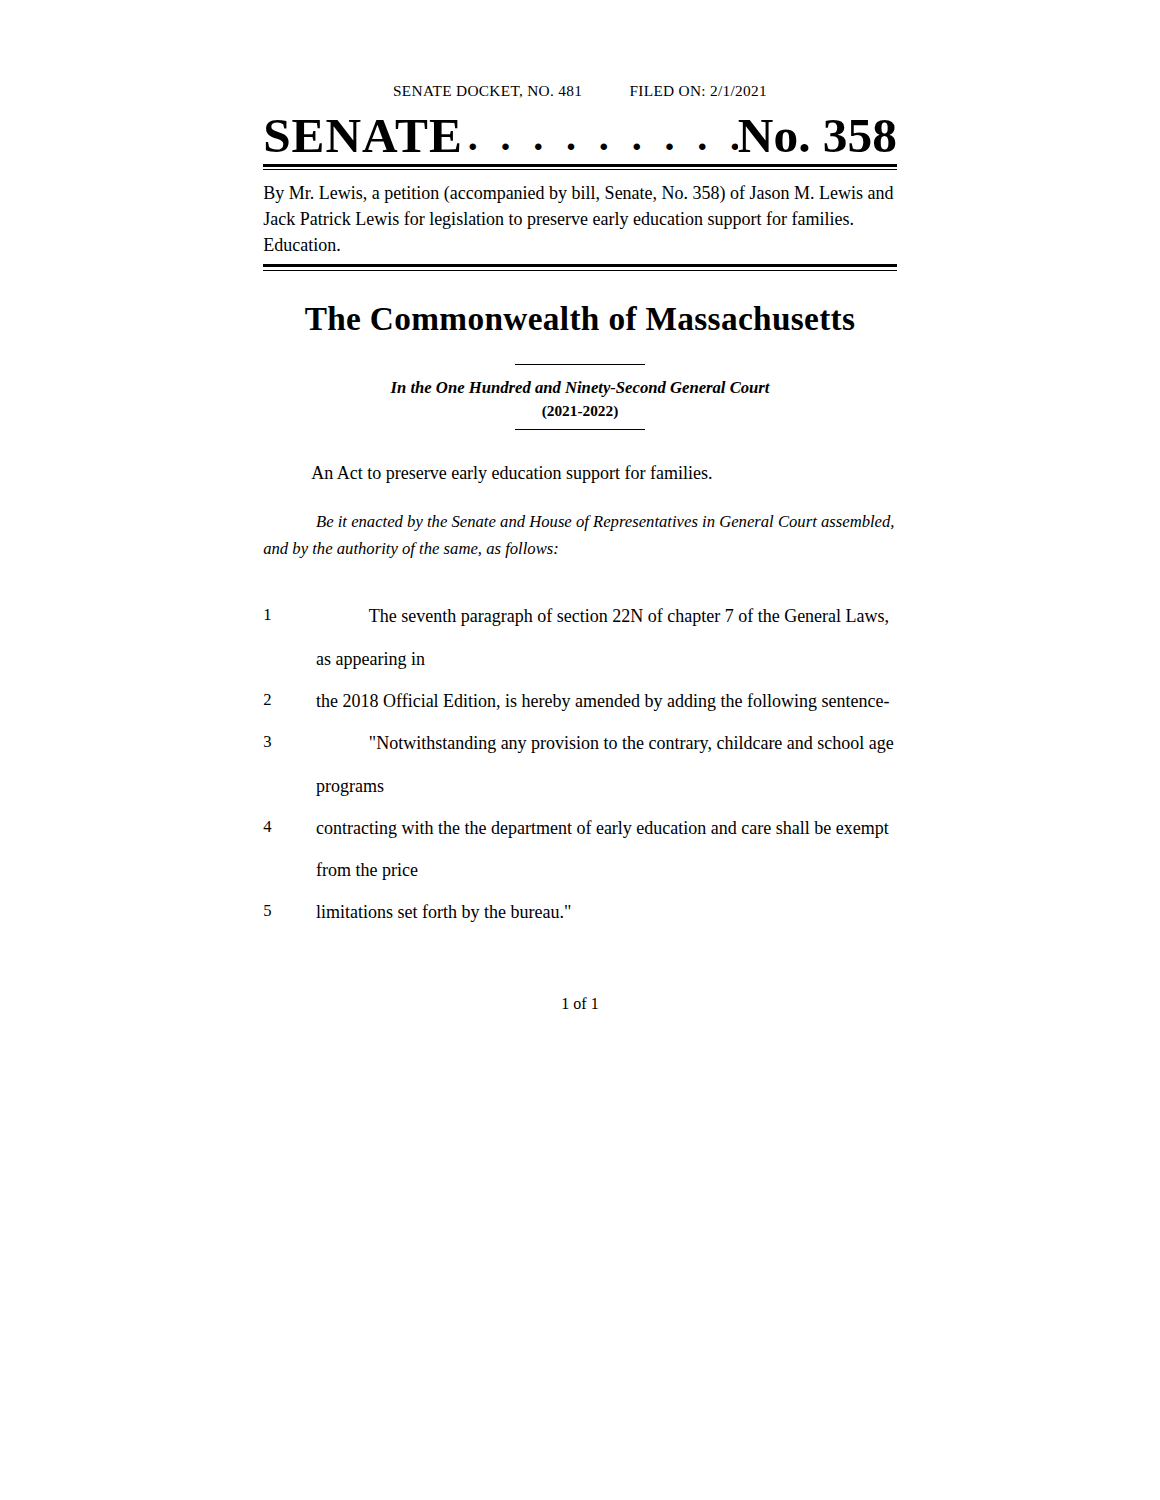SENATE DOCKET, NO. 481 FILED ON: 2/1/2021
SENATE . . . . . . . . . . . . . . . No. 358
By Mr. Lewis, a petition (accompanied by bill, Senate, No. 358) of Jason M. Lewis and Jack Patrick Lewis for legislation to preserve early education support for families. Education.
The Commonwealth of Massachusetts
In the One Hundred and Ninety-Second General Court
(2021-2022)
An Act to preserve early education support for families.
Be it enacted by the Senate and House of Representatives in General Court assembled, and by the authority of the same, as follows:
| 1 | The seventh paragraph of section 22N of chapter 7 of the General Laws, as appearing in |
| 2 | the 2018 Official Edition, is hereby amended by adding the following sentence- |
| 3 | "Notwithstanding any provision to the contrary, childcare and school age programs |
| 4 | contracting with the the department of early education and care shall be exempt from the price |
| 5 | limitations set forth by the bureau." |
1 of 1